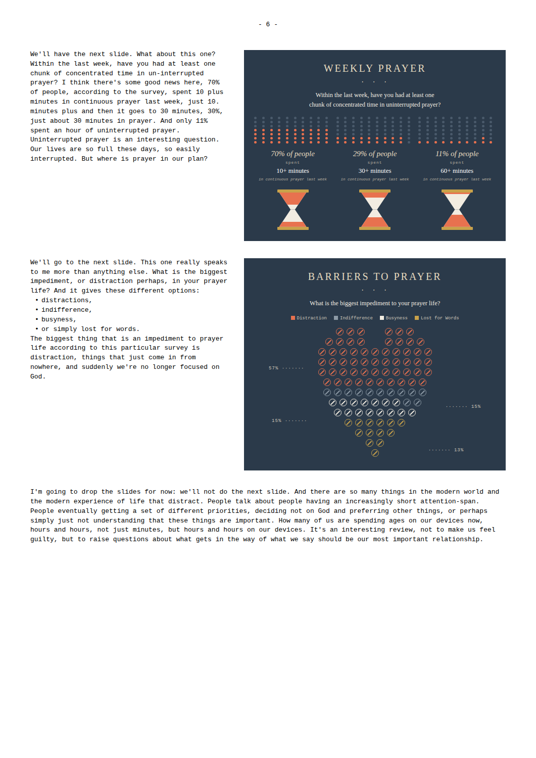- 6 -
We'll have the next slide. What about this one? Within the last week, have you had at least one chunk of concentrated time in un-interrupted prayer? I think there's some good news here, 70% of people, according to the survey, spent 10 plus minutes in continuous prayer last week, just 10. minutes plus and then it goes to 30 minutes, 30%, just about 30 minutes in prayer. And only 11% spent an hour of uninterrupted prayer. Uninterrupted prayer is an interesting question. Our lives are so full these days, so easily interrupted. But where is prayer in our plan?
WEEKLY PRAYER
. . .
Within the last week, have you had at least one
chunk of concentrated time in uninterrupted prayer?
70% of people spent 10+ minutes in continuous prayer last week
29% of people spent 30+ minutes in continuous prayer last week
11% of people spent 60+ minutes in continuous prayer last week
We'll go to the next slide. This one really speaks to me more than anything else. What is the biggest impediment, or distraction perhaps, in your prayer life? And it gives these different options:
distractions,
indifference,
busyness,
or simply lost for words.
The biggest thing that is an impediment to prayer life according to this particular survey is distraction, things that just come in from nowhere, and suddenly we're no longer focused on God.
BARRIERS TO PRAYER
. . .
What is the biggest impediment to your prayer life?
Distraction Indifference Busyness Lost for Words
57% ······· ······· 15% 15% ······· ······· 13%
I'm going to drop the slides for now: we'll not do the next slide. And there are so many things in the modern world and the modern experience of life that distract. People talk about people having an increasingly short attention-span. People eventually getting a set of different priorities, deciding not on God and preferring other things, or perhaps simply just not understanding that these things are important. How many of us are spending ages on our devices now, hours and hours, not just minutes, but hours and hours on our devices. It's an interesting review, not to make us feel guilty, but to raise questions about what gets in the way of what we say should be our most important relationship.